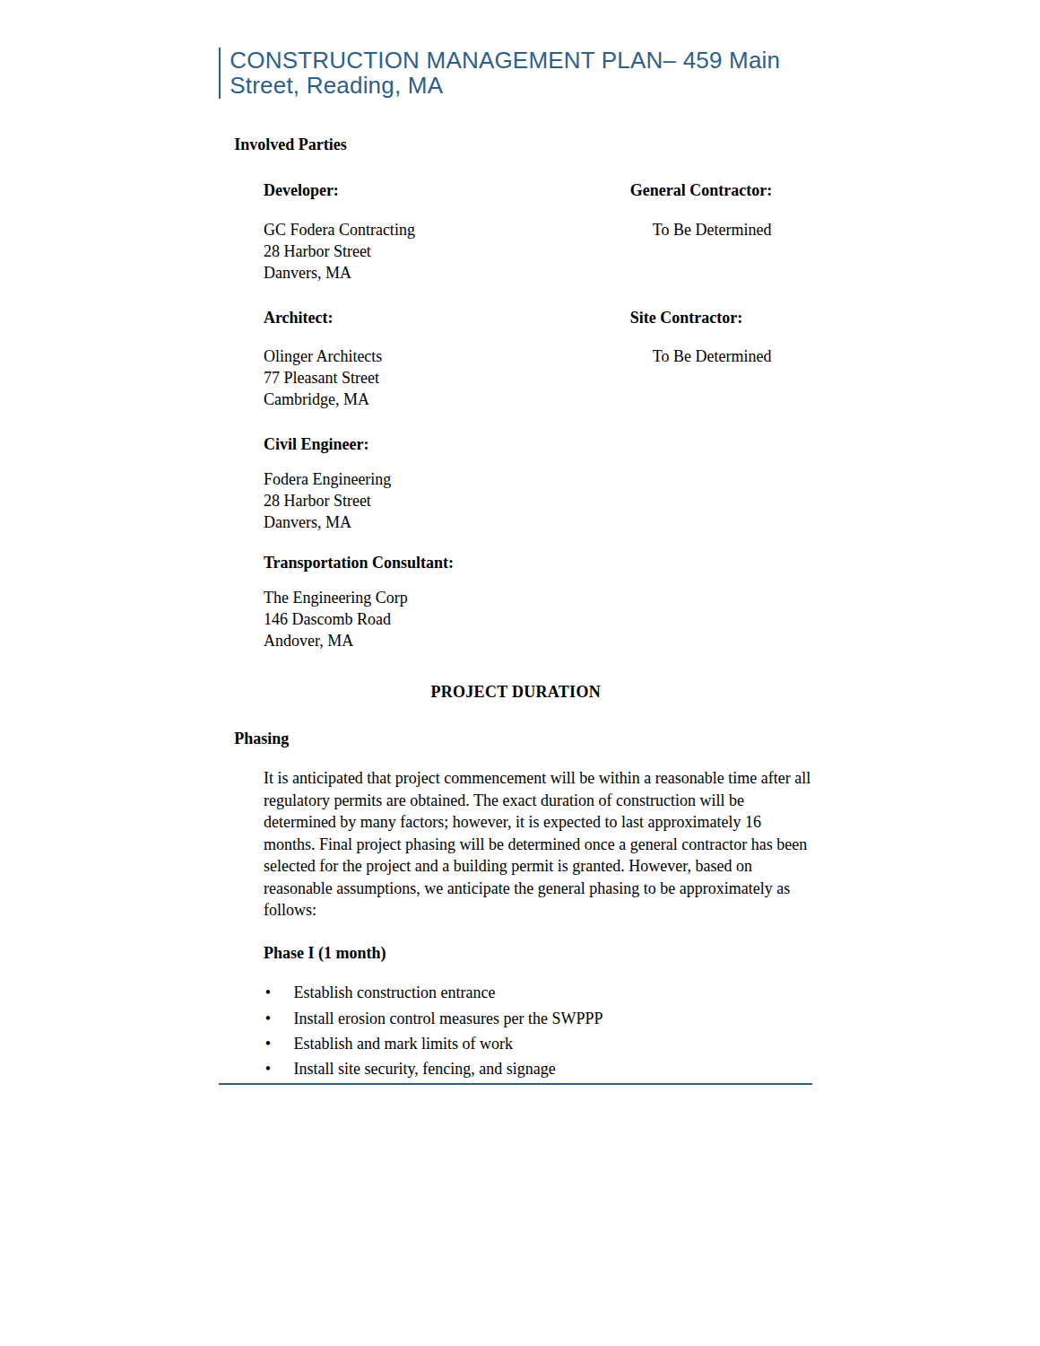CONSTRUCTION MANAGEMENT PLAN– 459 Main Street, Reading, MA
Involved Parties
Developer:
General Contractor:
GC Fodera Contracting
28 Harbor Street
Danvers, MA
To Be Determined
Architect:
Site Contractor:
Olinger Architects
77 Pleasant Street
Cambridge, MA
To Be Determined
Civil Engineer:
Fodera Engineering
28 Harbor Street
Danvers, MA
Transportation Consultant:
The Engineering Corp
146 Dascomb Road
Andover, MA
PROJECT DURATION
Phasing
It is anticipated that project commencement will be within a reasonable time after all regulatory permits are obtained. The exact duration of construction will be determined by many factors; however, it is expected to last approximately 16 months. Final project phasing will be determined once a general contractor has been selected for the project and a building permit is granted. However, based on reasonable assumptions, we anticipate the general phasing to be approximately as follows:
Phase I (1 month)
Establish construction entrance
Install erosion control measures per the SWPPP
Establish and mark limits of work
Install site security, fencing, and signage